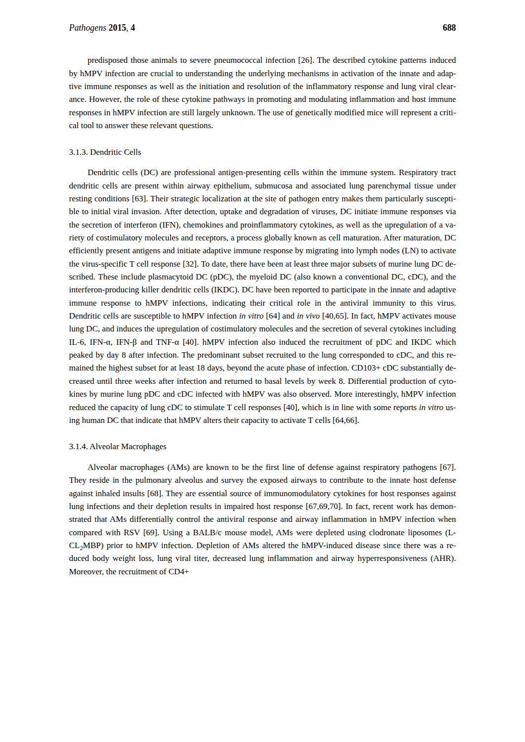Pathogens 2015, 4 688
predisposed those animals to severe pneumococcal infection [26]. The described cytokine patterns induced by hMPV infection are crucial to understanding the underlying mechanisms in activation of the innate and adaptive immune responses as well as the initiation and resolution of the inflammatory response and lung viral clearance. However, the role of these cytokine pathways in promoting and modulating inflammation and host immune responses in hMPV infection are still largely unknown. The use of genetically modified mice will represent a critical tool to answer these relevant questions.
3.1.3. Dendritic Cells
Dendritic cells (DC) are professional antigen-presenting cells within the immune system. Respiratory tract dendritic cells are present within airway epithelium, submucosa and associated lung parenchymal tissue under resting conditions [63]. Their strategic localization at the site of pathogen entry makes them particularly susceptible to initial viral invasion. After detection, uptake and degradation of viruses, DC initiate immune responses via the secretion of interferon (IFN), chemokines and proinflammatory cytokines, as well as the upregulation of a variety of costimulatory molecules and receptors, a process globally known as cell maturation. After maturation, DC efficiently present antigens and initiate adaptive immune response by migrating into lymph nodes (LN) to activate the virus-specific T cell response [32]. To date, there have been at least three major subsets of murine lung DC described. These include plasmacytoid DC (pDC), the myeloid DC (also known a conventional DC, cDC), and the interferon-producing killer dendritic cells (IKDC). DC have been reported to participate in the innate and adaptive immune response to hMPV infections, indicating their critical role in the antiviral immunity to this virus. Dendritic cells are susceptible to hMPV infection in vitro [64] and in vivo [40,65]. In fact, hMPV activates mouse lung DC, and induces the upregulation of costimulatory molecules and the secretion of several cytokines including IL-6, IFN-α, IFN-β and TNF-α [40]. hMPV infection also induced the recruitment of pDC and IKDC which peaked by day 8 after infection. The predominant subset recruited to the lung corresponded to cDC, and this remained the highest subset for at least 18 days, beyond the acute phase of infection. CD103+ cDC substantially decreased until three weeks after infection and returned to basal levels by week 8. Differential production of cytokines by murine lung pDC and cDC infected with hMPV was also observed. More interestingly, hMPV infection reduced the capacity of lung cDC to stimulate T cell responses [40], which is in line with some reports in vitro using human DC that indicate that hMPV alters their capacity to activate T cells [64,66].
3.1.4. Alveolar Macrophages
Alveolar macrophages (AMs) are known to be the first line of defense against respiratory pathogens [67]. They reside in the pulmonary alveolus and survey the exposed airways to contribute to the innate host defense against inhaled insults [68]. They are essential source of immunomodulatory cytokines for host responses against lung infections and their depletion results in impaired host response [67,69,70]. In fact, recent work has demonstrated that AMs differentially control the antiviral response and airway inflammation in hMPV infection when compared with RSV [69]. Using a BALB/c mouse model, AMs were depleted using clodronate liposomes (L-CL2MBP) prior to hMPV infection. Depletion of AMs altered the hMPV-induced disease since there was a reduced body weight loss, lung viral titer, decreased lung inflammation and airway hyperresponsiveness (AHR). Moreover, the recruitment of CD4+